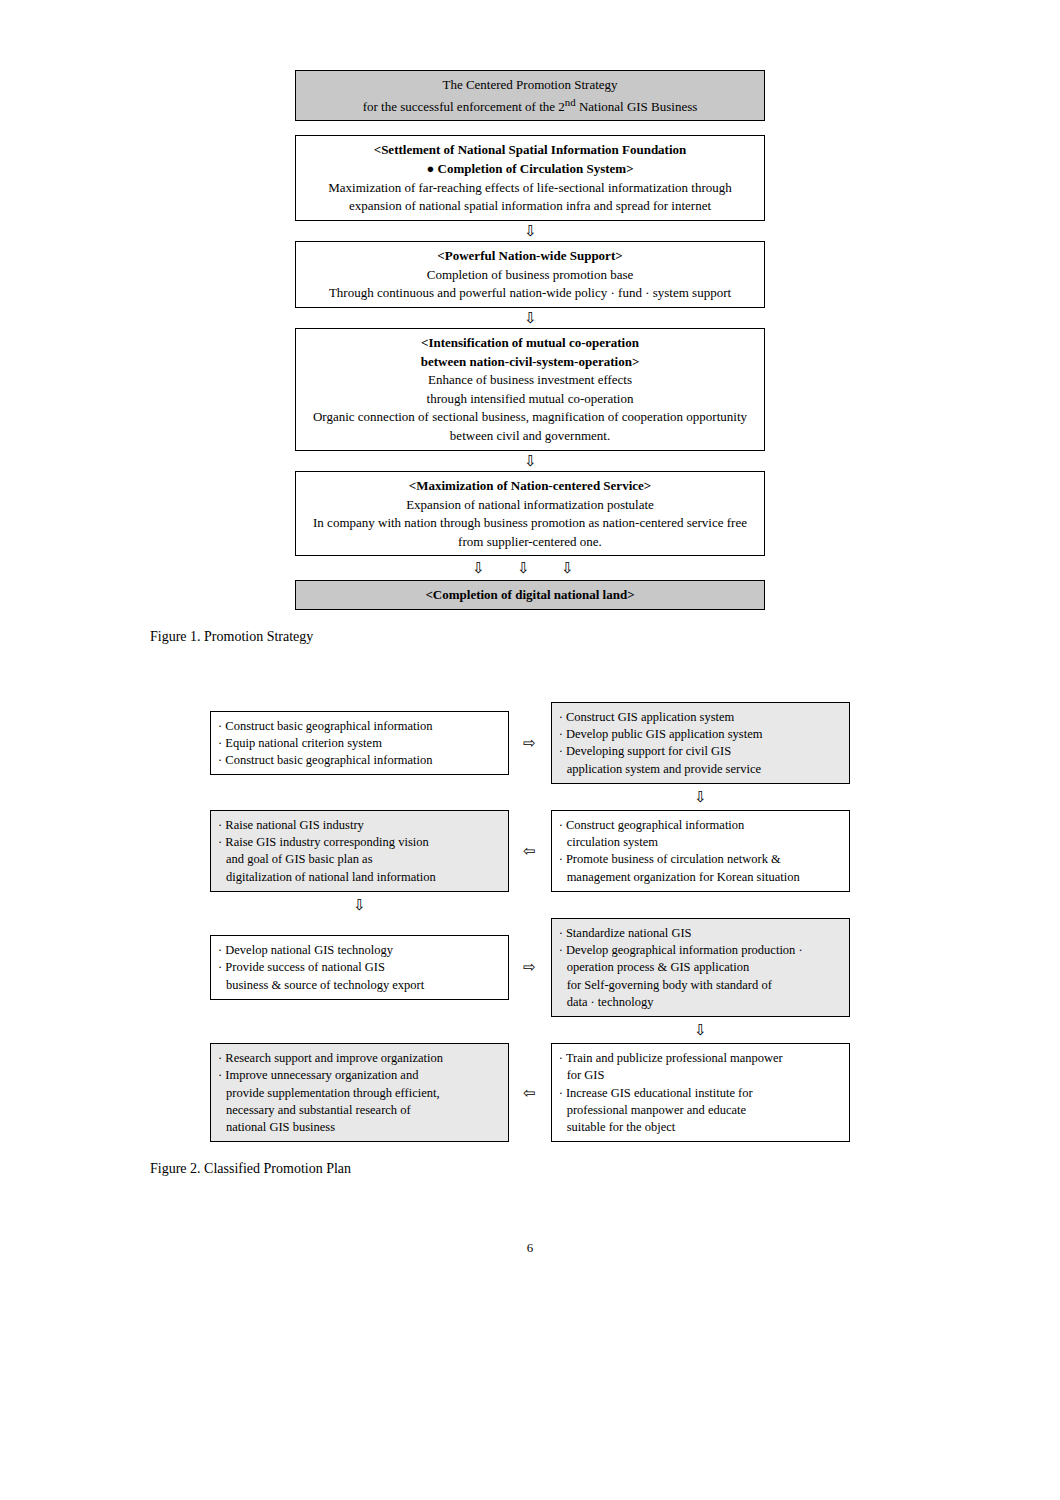The Centered Promotion Strategy
for the successful enforcement of the 2nd National GIS Business
<Settlement of National Spatial Information Foundation
● Completion of Circulation System>
Maximization of far-reaching effects of life-sectional informatization through
expansion of national spatial information infra and spread for internet
⇩
<Powerful Nation-wide Support>
Completion of business promotion base
Through continuous and powerful nation-wide policy · fund · system support
⇩
<Intensification of mutual co-operation
between nation-civil-system-operation>
Enhance of business investment effects
through intensified mutual co-operation
Organic connection of sectional business, magnification of cooperation opportunity
between civil and government.
⇩
<Maximization of Nation-centered Service>
Expansion of national informatization postulate
In company with nation through business promotion as nation-centered service free
from supplier-centered one.
⇩ ⇩ ⇩
<Completion of digital national land>
Figure 1. Promotion Strategy
| · Construct basic geographical information · Equip national criterion system · Construct basic geographical information | ⇨ | · Construct GIS application system · Develop public GIS application system · Developing support for civil GIS application system and provide service |
| | | ⇩ |
| · Raise national GIS industry · Raise GIS industry corresponding vision and goal of GIS basic plan as digitalization of national land information | ⇦ | · Construct geographical information circulation system · Promote business of circulation network & management organization for Korean situation |
| ⇩ | | |
| · Develop national GIS technology · Provide success of national GIS business & source of technology export | ⇨ | · Standardize national GIS · Develop geographical information production · operation process & GIS application for Self-governing body with standard of data · technology |
| | | ⇩ |
| · Research support and improve organization · Improve unnecessary organization and provide supplementation through efficient, necessary and substantial research of national GIS business | ⇦ | · Train and publicize professional manpower for GIS · Increase GIS educational institute for professional manpower and educate suitable for the object |
Figure 2. Classified Promotion Plan
6